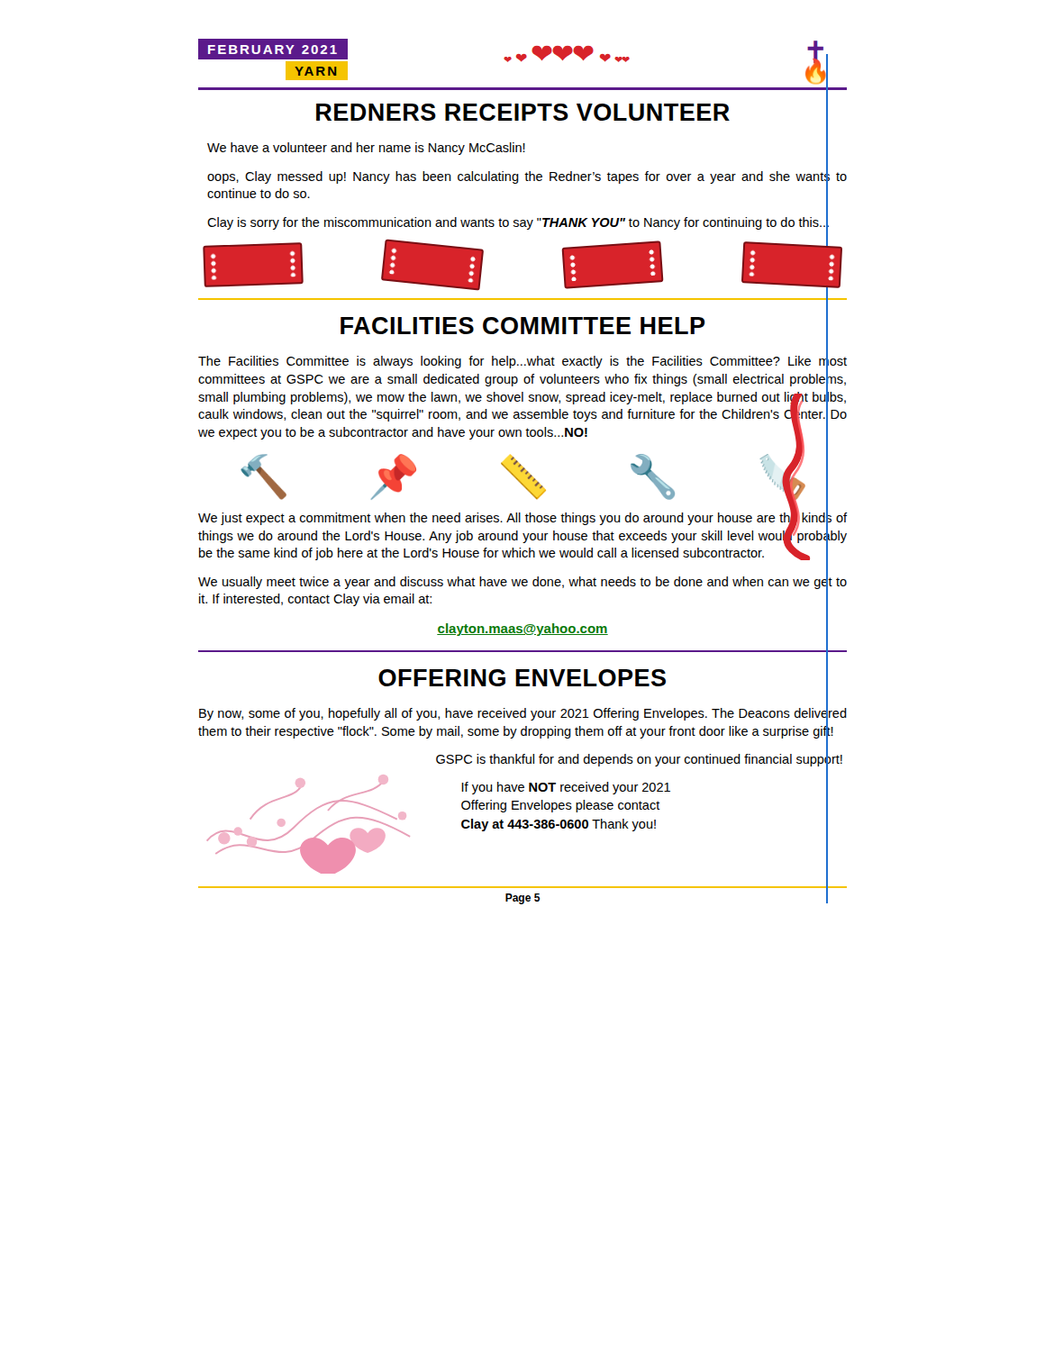FEBRUARY 2021
YARN
❤ ❤ ❤❤❤ ❤ ❤ ❤
✝ 🔥
REDNERS RECEIPTS VOLUNTEER
We have a volunteer and her name is Nancy McCaslin!
oops, Clay messed up! Nancy has been calculating the Redner’s tapes for over a year and she wants to continue to do so.
Clay is sorry for the miscommunication and wants to say "THANK YOU" to Nancy for continuing to do this...
FACILITIES COMMITTEE HELP
The Facilities Committee is always looking for help...what exactly is the Facilities Committee? Like most committees at GSPC we are a small dedicated group of volunteers who fix things (small electrical problems, small plumbing problems), we mow the lawn, we shovel snow, spread icey-melt, replace burned out light bulbs, caulk windows, clean out the "squirrel" room, and we assemble toys and furniture for the Children's Center. Do we expect you to be a subcontractor and have your own tools...NO!
🔨 📌 📏 🔧 🪚
We just expect a commitment when the need arises. All those things you do around your house are the kinds of things we do around the Lord's House. Any job around your house that exceeds your skill level would probably be the same kind of job here at the Lord's House for which we would call a licensed subcontractor.
We usually meet twice a year and discuss what have we done, what needs to be done and when can we get to it. If interested, contact Clay via email at:
clayton.maas@yahoo.com
OFFERING ENVELOPES
By now, some of you, hopefully all of you, have received your 2021 Offering Envelopes. The Deacons delivered them to their respective "flock". Some by mail, some by dropping them off at your front door like a surprise gift!
GSPC is thankful for and depends on your continued financial support!
If you have NOT received your 2021
Offering Envelopes please contact
Clay at 443-386-0600 Thank you!
Page 5